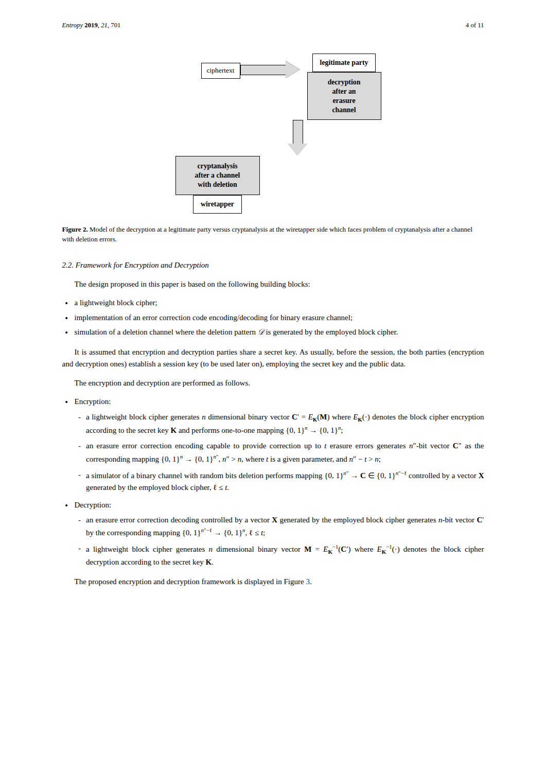Entropy 2019, 21, 701
4 of 11
ciphertext
legitimate party
decryption
after an
erasure
channel
cryptanalysis
after a channel
with deletion
wiretapper
Figure 2. Model of the decryption at a legitimate party versus cryptanalysis at the wiretapper side which faces problem of cryptanalysis after a channel with deletion errors.
2.2. Framework for Encryption and Decryption
The design proposed in this paper is based on the following building blocks:
a lightweight block cipher;
implementation of an error correction code encoding/decoding for binary erasure channel;
simulation of a deletion channel where the deletion pattern 𝒟 is generated by the employed block cipher.
It is assumed that encryption and decryption parties share a secret key. As usually, before the session, the both parties (encryption and decryption ones) establish a session key (to be used later on), employing the secret key and the public data.
The encryption and decryption are performed as follows.
Encryption:
a lightweight block cipher generates n dimensional binary vector C′ = EK(M) where EK(·) denotes the block cipher encryption according to the secret key K and performs one-to-one mapping {0, 1}n → {0, 1}n;
an erasure error correction encoding capable to provide correction up to t erasure errors generates n″-bit vector C″ as the corresponding mapping {0, 1}n → {0, 1}n″, n″ > n, where t is a given parameter, and n″ − t > n;
a simulator of a binary channel with random bits deletion performs mapping {0, 1}n″ → C ∈ {0, 1}n″−ℓ controlled by a vector X generated by the employed block cipher, ℓ ≤ t.
Decryption:
an erasure error correction decoding controlled by a vector X generated by the employed block cipher generates n-bit vector C′ by the corresponding mapping {0, 1}n″−ℓ → {0, 1}n, ℓ ≤ t;
a lightweight block cipher generates n dimensional binary vector M = EK−1(C′) where EK−1(·) denotes the block cipher decryption according to the secret key K.
The proposed encryption and decryption framework is displayed in Figure 3.